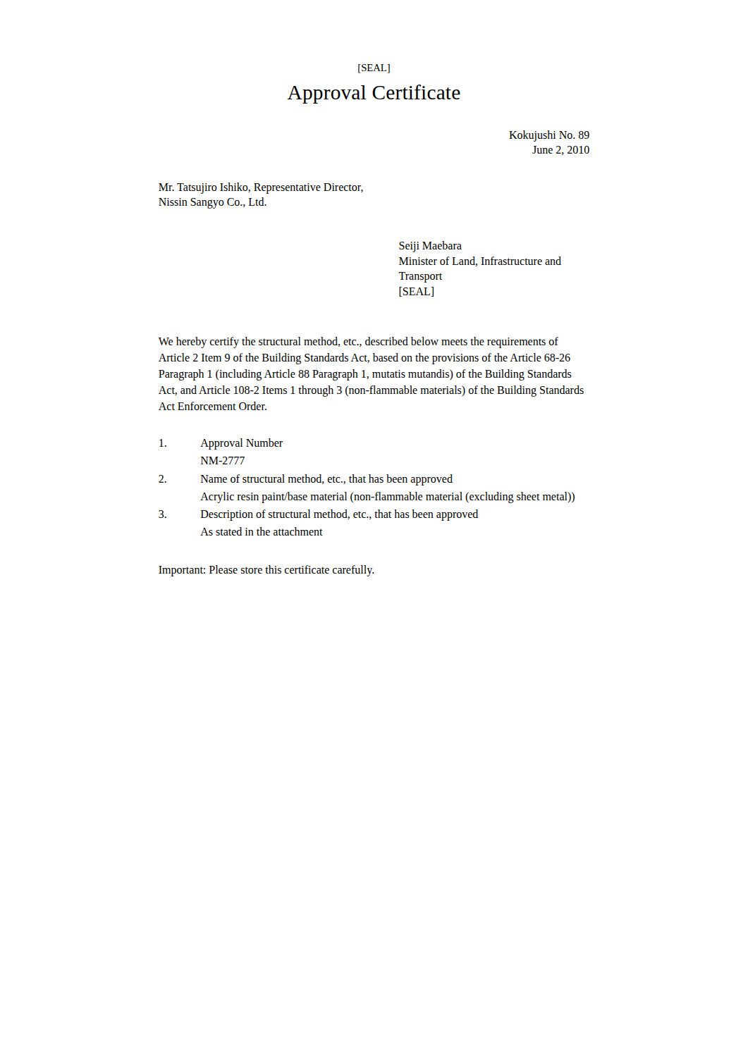[SEAL]
Approval Certificate
Kokujushi No. 89
June 2, 2010
Mr. Tatsujiro Ishiko, Representative Director,
Nissin Sangyo Co., Ltd.
Seiji Maebara
Minister of Land, Infrastructure and Transport
[SEAL]
We hereby certify the structural method, etc., described below meets the requirements of Article 2 Item 9 of the Building Standards Act, based on the provisions of the Article 68-26 Paragraph 1 (including Article 88 Paragraph 1, mutatis mutandis) of the Building Standards Act, and Article 108-2 Items 1 through 3 (non-flammable materials) of the Building Standards Act Enforcement Order.
| 1. | Approval Number |
| | NM-2777 |
| 2. | Name of structural method, etc., that has been approved |
| | Acrylic resin paint/base material (non-flammable material (excluding sheet metal)) |
| 3. | Description of structural method, etc., that has been approved |
| | As stated in the attachment |
Important: Please store this certificate carefully.